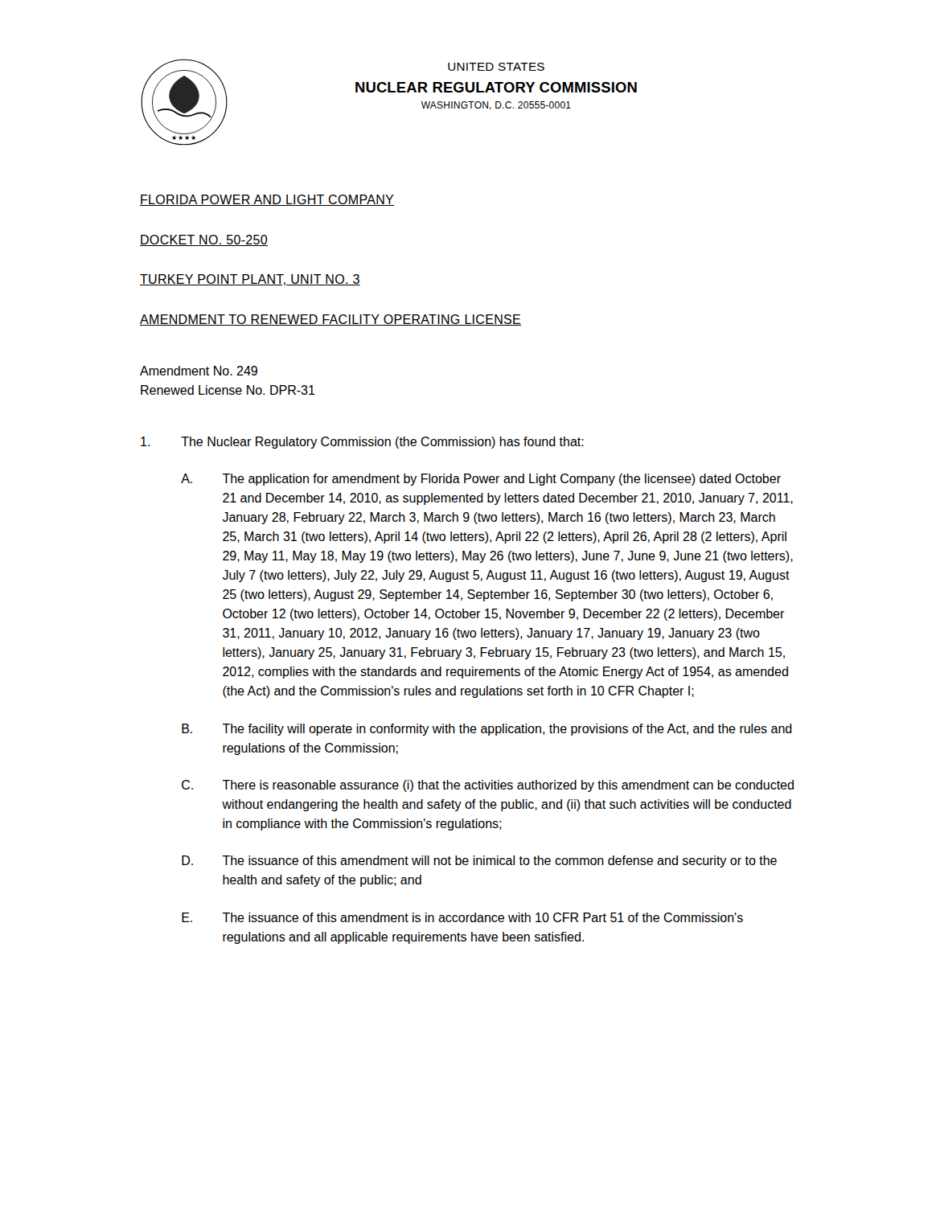UNITED STATES
NUCLEAR REGULATORY COMMISSION
WASHINGTON, D.C. 20555-0001
FLORIDA POWER AND LIGHT COMPANY
DOCKET NO. 50-250
TURKEY POINT PLANT, UNIT NO. 3
AMENDMENT TO RENEWED FACILITY OPERATING LICENSE
Amendment No. 249
Renewed License No. DPR-31
The Nuclear Regulatory Commission (the Commission) has found that:
The application for amendment by Florida Power and Light Company (the licensee) dated October 21 and December 14, 2010, as supplemented by letters dated December 21, 2010, January 7, 2011, January 28, February 22, March 3, March 9 (two letters), March 16 (two letters), March 23, March 25, March 31 (two letters), April 14 (two letters), April 22 (2 letters), April 26, April 28 (2 letters), April 29, May 11, May 18, May 19 (two letters), May 26 (two letters), June 7, June 9, June 21 (two letters), July 7 (two letters), July 22, July 29, August 5, August 11, August 16 (two letters), August 19, August 25 (two letters), August 29, September 14, September 16, September 30 (two letters), October 6, October 12 (two letters), October 14, October 15, November 9, December 22 (2 letters), December 31, 2011, January 10, 2012, January 16 (two letters), January 17, January 19, January 23 (two letters), January 25, January 31, February 3, February 15, February 23 (two letters), and March 15, 2012, complies with the standards and requirements of the Atomic Energy Act of 1954, as amended (the Act) and the Commission's rules and regulations set forth in 10 CFR Chapter I;
The facility will operate in conformity with the application, the provisions of the Act, and the rules and regulations of the Commission;
There is reasonable assurance (i) that the activities authorized by this amendment can be conducted without endangering the health and safety of the public, and (ii) that such activities will be conducted in compliance with the Commission's regulations;
The issuance of this amendment will not be inimical to the common defense and security or to the health and safety of the public; and
The issuance of this amendment is in accordance with 10 CFR Part 51 of the Commission's regulations and all applicable requirements have been satisfied.